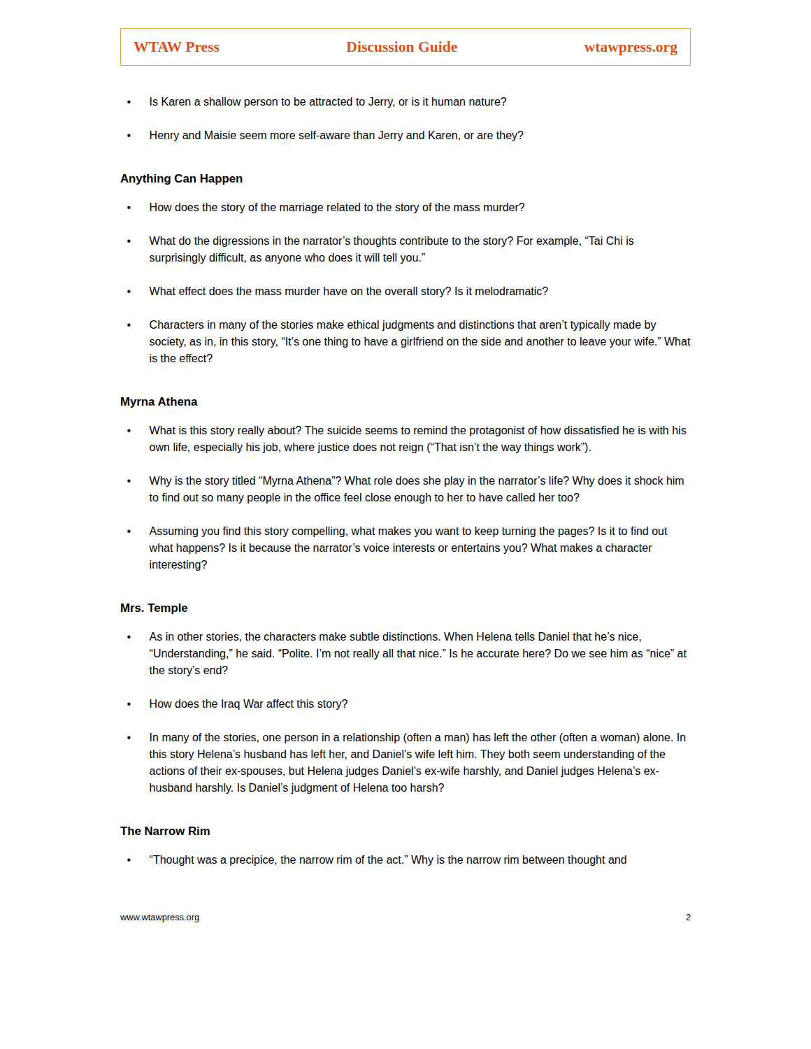WTAW Press Discussion Guide wtawpress.org
Is Karen a shallow person to be attracted to Jerry, or is it human nature?
Henry and Maisie seem more self-aware than Jerry and Karen, or are they?
Anything Can Happen
How does the story of the marriage related to the story of the mass murder?
What do the digressions in the narrator’s thoughts contribute to the story? For example, “Tai Chi is surprisingly difficult, as anyone who does it will tell you.”
What effect does the mass murder have on the overall story? Is it melodramatic?
Characters in many of the stories make ethical judgments and distinctions that aren’t typically made by society, as in, in this story, “It’s one thing to have a girlfriend on the side and another to leave your wife.” What is the effect?
Myrna Athena
What is this story really about? The suicide seems to remind the protagonist of how dissatisfied he is with his own life, especially his job, where justice does not reign (“That isn’t the way things work”).
Why is the story titled “Myrna Athena”? What role does she play in the narrator’s life? Why does it shock him to find out so many people in the office feel close enough to her to have called her too?
Assuming you find this story compelling, what makes you want to keep turning the pages? Is it to find out what happens? Is it because the narrator’s voice interests or entertains you? What makes a character interesting?
Mrs. Temple
As in other stories, the characters make subtle distinctions. When Helena tells Daniel that he’s nice, “Understanding,” he said. “Polite. I’m not really all that nice.” Is he accurate here? Do we see him as “nice” at the story’s end?
How does the Iraq War affect this story?
In many of the stories, one person in a relationship (often a man) has left the other (often a woman) alone. In this story Helena’s husband has left her, and Daniel’s wife left him. They both seem understanding of the actions of their ex-spouses, but Helena judges Daniel’s ex-wife harshly, and Daniel judges Helena’s ex-husband harshly. Is Daniel’s judgment of Helena too harsh?
The Narrow Rim
“Thought was a precipice, the narrow rim of the act.” Why is the narrow rim between thought and
www.wtawpress.org 2